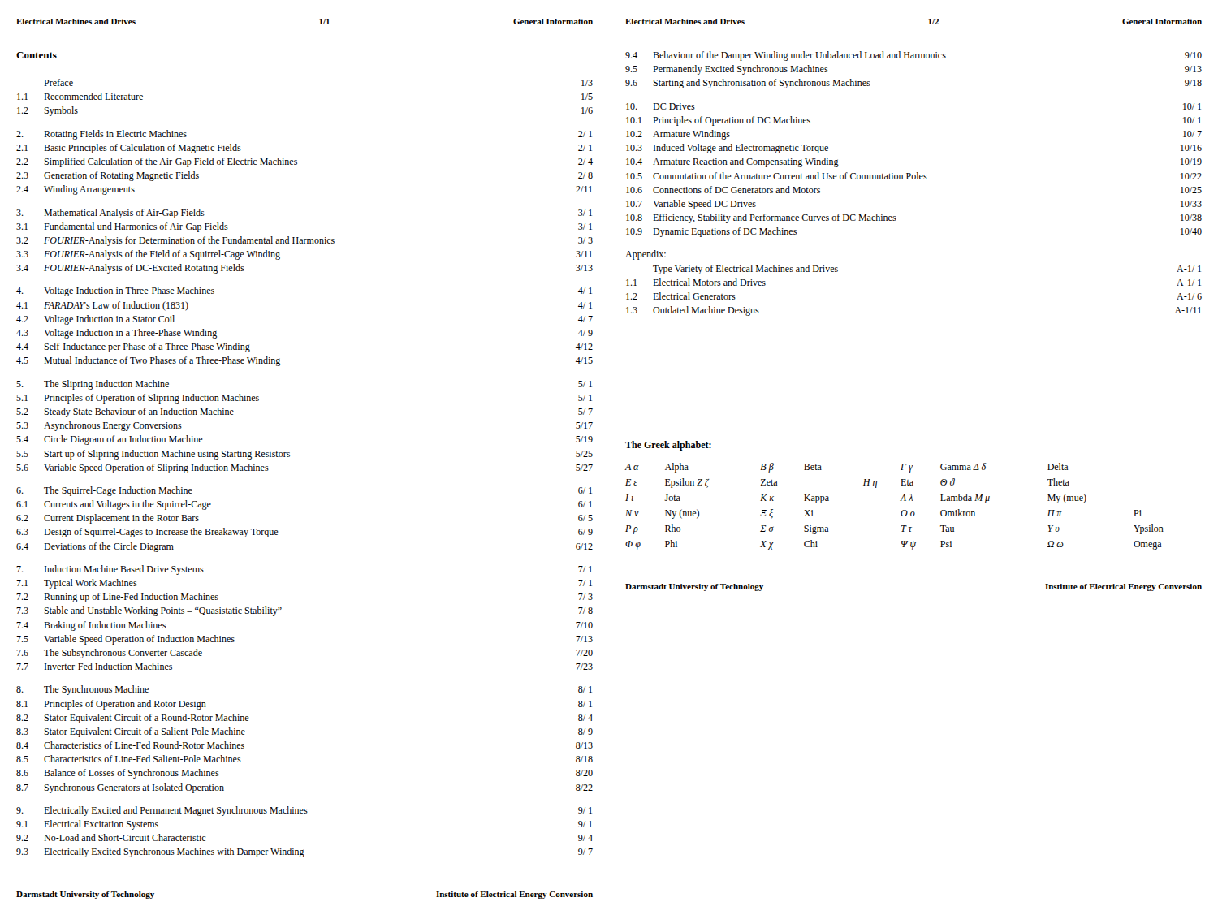Electrical Machines and Drives 1/1 General Information
Contents
| | Preface | 1/3 |
| 1.1 | Recommended Literature | 1/5 |
| 1.2 | Symbols | 1/6 |
| 2. | Rotating Fields in Electric Machines | 2/ 1 |
| 2.1 | Basic Principles of Calculation of Magnetic Fields | 2/ 1 |
| 2.2 | Simplified Calculation of the Air-Gap Field of Electric Machines | 2/ 4 |
| 2.3 | Generation of Rotating Magnetic Fields | 2/ 8 |
| 2.4 | Winding Arrangements | 2/11 |
| 3. | Mathematical Analysis of Air-Gap Fields | 3/ 1 |
| 3.1 | Fundamental und Harmonics of Air-Gap Fields | 3/ 1 |
| 3.2 | FOURIER -Analysis for Determination of the Fundamental and Harmonics | 3/ 3 |
| 3.3 | FOURIER -Analysis of the Field of a Squirrel-Cage Winding | 3/11 |
| 3.4 | FOURIER -Analysis of DC-Excited Rotating Fields | 3/13 |
| 4. | Voltage Induction in Three-Phase Machines | 4/ 1 |
| 4.1 | FARADAY 's Law of Induction (1831) | 4/ 1 |
| 4.2 | Voltage Induction in a Stator Coil | 4/ 7 |
| 4.3 | Voltage Induction in a Three-Phase Winding | 4/ 9 |
| 4.4 | Self-Inductance per Phase of a Three-Phase Winding | 4/12 |
| 4.5 | Mutual Inductance of Two Phases of a Three-Phase Winding | 4/15 |
| 5. | The Slipring Induction Machine | 5/ 1 |
| 5.1 | Principles of Operation of Slipring Induction Machines | 5/ 1 |
| 5.2 | Steady State Behaviour of an Induction Machine | 5/ 7 |
| 5.3 | Asynchronous Energy Conversions | 5/17 |
| 5.4 | Circle Diagram of an Induction Machine | 5/19 |
| 5.5 | Start up of Slipring Induction Machine using Starting Resistors | 5/25 |
| 5.6 | Variable Speed Operation of Slipring Induction Machines | 5/27 |
| 6. | The Squirrel-Cage Induction Machine | 6/ 1 |
| 6.1 | Currents and Voltages in the Squirrel-Cage | 6/ 1 |
| 6.2 | Current Displacement in the Rotor Bars | 6/ 5 |
| 6.3 | Design of Squirrel-Cages to Increase the Breakaway Torque | 6/ 9 |
| 6.4 | Deviations of the Circle Diagram | 6/12 |
| 7. | Induction Machine Based Drive Systems | 7/ 1 |
| 7.1 | Typical Work Machines | 7/ 1 |
| 7.2 | Running up of Line-Fed Induction Machines | 7/ 3 |
| 7.3 | Stable and Unstable Working Points – “Quasistatic Stability” | 7/ 8 |
| 7.4 | Braking of Induction Machines | 7/10 |
| 7.5 | Variable Speed Operation of Induction Machines | 7/13 |
| 7.6 | The Subsynchronous Converter Cascade | 7/20 |
| 7.7 | Inverter-Fed Induction Machines | 7/23 |
| 8. | The Synchronous Machine | 8/ 1 |
| 8.1 | Principles of Operation and Rotor Design | 8/ 1 |
| 8.2 | Stator Equivalent Circuit of a Round-Rotor Machine | 8/ 4 |
| 8.3 | Stator Equivalent Circuit of a Salient-Pole Machine | 8/ 9 |
| 8.4 | Characteristics of Line-Fed Round-Rotor Machines | 8/13 |
| 8.5 | Characteristics of Line-Fed Salient-Pole Machines | 8/18 |
| 8.6 | Balance of Losses of Synchronous Machines | 8/20 |
| 8.7 | Synchronous Generators at Isolated Operation | 8/22 |
| 9. | Electrically Excited and Permanent Magnet Synchronous Machines | 9/ 1 |
| 9.1 | Electrical Excitation Systems | 9/ 1 |
| 9.2 | No-Load and Short-Circuit Characteristic | 9/ 4 |
| 9.3 | Electrically Excited Synchronous Machines with Damper Winding | 9/ 7 |
Darmstadt University of Technology Institute of Electrical Energy Conversion
Electrical Machines and Drives 1/2 General Information
| 9.4 | Behaviour of the Damper Winding under Unbalanced Load and Harmonics | 9/10 |
| 9.5 | Permanently Excited Synchronous Machines | 9/13 |
| 9.6 | Starting and Synchronisation of Synchronous Machines | 9/18 |
| 10. | DC Drives | 10/ 1 |
| 10.1 | Principles of Operation of DC Machines | 10/ 1 |
| 10.2 | Armature Windings | 10/ 7 |
| 10.3 | Induced Voltage and Electromagnetic Torque | 10/16 |
| 10.4 | Armature Reaction and Compensating Winding | 10/19 |
| 10.5 | Commutation of the Armature Current and Use of Commutation Poles | 10/22 |
| 10.6 | Connections of DC Generators and Motors | 10/25 |
| 10.7 | Variable Speed DC Drives | 10/33 |
| 10.8 | Efficiency, Stability and Performance Curves of DC Machines | 10/38 |
| 10.9 | Dynamic Equations of DC Machines | 10/40 |
| Appendix: | |
| | Type Variety of Electrical Machines and Drives | A-1/ 1 |
| 1.1 | Electrical Motors and Drives | A-1/ 1 |
| 1.2 | Electrical Generators | A-1/ 6 |
| 1.3 | Outdated Machine Designs | A-1/11 |
The Greek alphabet:
| A α | Alpha | B β | Beta | | Γ γ | Gamma Δ δ | Delta | |
| E ε | Epsilon Z ζ | Zeta | | H η | Eta | Θ ϑ | Theta | |
| I ι | Jota | K κ | Kappa | | Λ λ | Lambda M μ | My (mue) | |
| N ν | Ny (nue) | Ξ ξ | Xi | | O o | Omikron | Π π | Pi |
| P ρ | Rho | Σ σ | Sigma | | T τ | Tau | Y υ | Ypsilon |
| Φ φ | Phi | X χ | Chi | | Ψ ψ | Psi | Ω ω | Omega |
Darmstadt University of Technology Institute of Electrical Energy Conversion